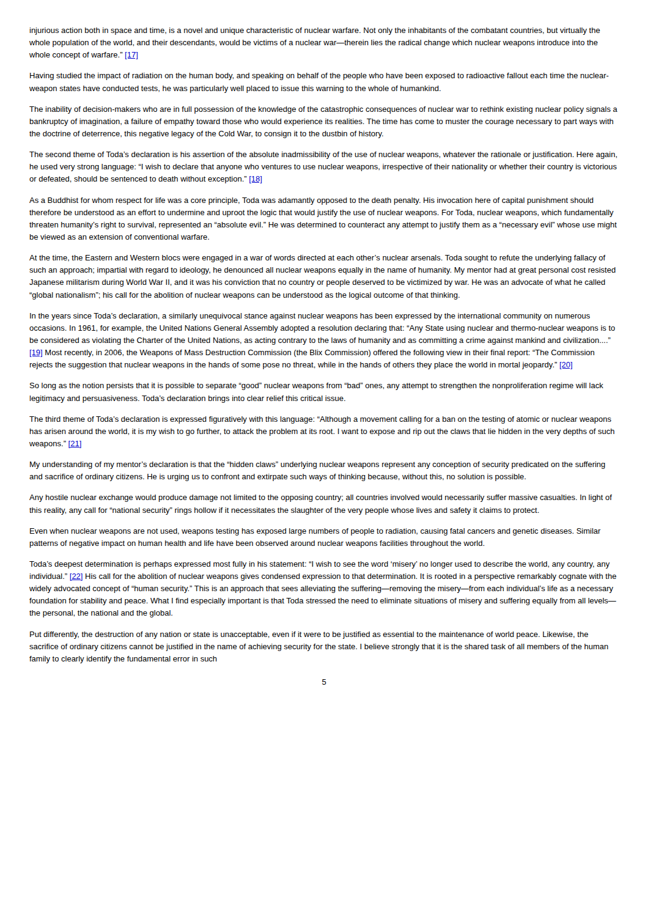injurious action both in space and time, is a novel and unique characteristic of nuclear warfare. Not only the inhabitants of the combatant countries, but virtually the whole population of the world, and their descendants, would be victims of a nuclear war—therein lies the radical change which nuclear weapons introduce into the whole concept of warfare.” [17]
Having studied the impact of radiation on the human body, and speaking on behalf of the people who have been exposed to radioactive fallout each time the nuclear-weapon states have conducted tests, he was particularly well placed to issue this warning to the whole of humankind.
The inability of decision-makers who are in full possession of the knowledge of the catastrophic consequences of nuclear war to rethink existing nuclear policy signals a bankruptcy of imagination, a failure of empathy toward those who would experience its realities. The time has come to muster the courage necessary to part ways with the doctrine of deterrence, this negative legacy of the Cold War, to consign it to the dustbin of history.
The second theme of Toda’s declaration is his assertion of the absolute inadmissibility of the use of nuclear weapons, whatever the rationale or justification. Here again, he used very strong language: “I wish to declare that anyone who ventures to use nuclear weapons, irrespective of their nationality or whether their country is victorious or defeated, should be sentenced to death without exception.” [18]
As a Buddhist for whom respect for life was a core principle, Toda was adamantly opposed to the death penalty. His invocation here of capital punishment should therefore be understood as an effort to undermine and uproot the logic that would justify the use of nuclear weapons. For Toda, nuclear weapons, which fundamentally threaten humanity’s right to survival, represented an “absolute evil.” He was determined to counteract any attempt to justify them as a “necessary evil” whose use might be viewed as an extension of conventional warfare.
At the time, the Eastern and Western blocs were engaged in a war of words directed at each other’s nuclear arsenals. Toda sought to refute the underlying fallacy of such an approach; impartial with regard to ideology, he denounced all nuclear weapons equally in the name of humanity. My mentor had at great personal cost resisted Japanese militarism during World War II, and it was his conviction that no country or people deserved to be victimized by war. He was an advocate of what he called “global nationalism”; his call for the abolition of nuclear weapons can be understood as the logical outcome of that thinking.
In the years since Toda’s declaration, a similarly unequivocal stance against nuclear weapons has been expressed by the international community on numerous occasions. In 1961, for example, the United Nations General Assembly adopted a resolution declaring that: “Any State using nuclear and thermo-nuclear weapons is to be considered as violating the Charter of the United Nations, as acting contrary to the laws of humanity and as committing a crime against mankind and civilization....” [19] Most recently, in 2006, the Weapons of Mass Destruction Commission (the Blix Commission) offered the following view in their final report: “The Commission rejects the suggestion that nuclear weapons in the hands of some pose no threat, while in the hands of others they place the world in mortal jeopardy.” [20]
So long as the notion persists that it is possible to separate “good” nuclear weapons from “bad” ones, any attempt to strengthen the nonproliferation regime will lack legitimacy and persuasiveness. Toda’s declaration brings into clear relief this critical issue.
The third theme of Toda’s declaration is expressed figuratively with this language: “Although a movement calling for a ban on the testing of atomic or nuclear weapons has arisen around the world, it is my wish to go further, to attack the problem at its root. I want to expose and rip out the claws that lie hidden in the very depths of such weapons.” [21]
My understanding of my mentor’s declaration is that the “hidden claws” underlying nuclear weapons represent any conception of security predicated on the suffering and sacrifice of ordinary citizens. He is urging us to confront and extirpate such ways of thinking because, without this, no solution is possible.
Any hostile nuclear exchange would produce damage not limited to the opposing country; all countries involved would necessarily suffer massive casualties. In light of this reality, any call for “national security” rings hollow if it necessitates the slaughter of the very people whose lives and safety it claims to protect.
Even when nuclear weapons are not used, weapons testing has exposed large numbers of people to radiation, causing fatal cancers and genetic diseases. Similar patterns of negative impact on human health and life have been observed around nuclear weapons facilities throughout the world.
Toda’s deepest determination is perhaps expressed most fully in his statement: “I wish to see the word ‘misery’ no longer used to describe the world, any country, any individual.” [22] His call for the abolition of nuclear weapons gives condensed expression to that determination. It is rooted in a perspective remarkably cognate with the widely advocated concept of “human security.” This is an approach that sees alleviating the suffering—removing the misery—from each individual’s life as a necessary foundation for stability and peace. What I find especially important is that Toda stressed the need to eliminate situations of misery and suffering equally from all levels—the personal, the national and the global.
Put differently, the destruction of any nation or state is unacceptable, even if it were to be justified as essential to the maintenance of world peace. Likewise, the sacrifice of ordinary citizens cannot be justified in the name of achieving security for the state. I believe strongly that it is the shared task of all members of the human family to clearly identify the fundamental error in such
5